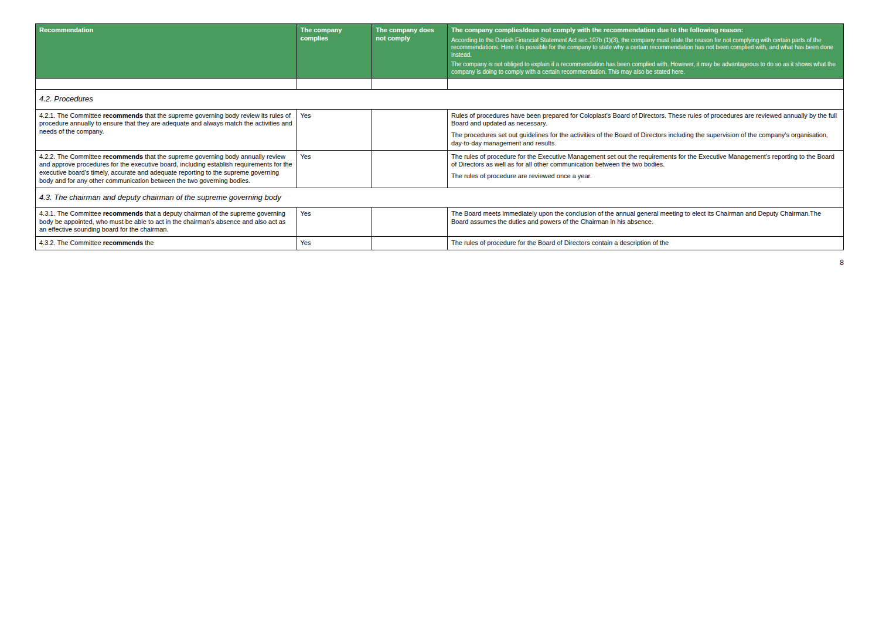| Recommendation | The company complies | The company does not comply | The company complies/does not comply with the recommendation due to the following reason: According to the Danish Financial Statement Act sec.107b (1)(3), the company must state the reason for not complying with certain parts of the recommendations. Here it is possible for the company to state why a certain recommendation has not been complied with, and what has been done instead. The company is not obliged to explain if a recommendation has been complied with. However, it may be advantageous to do so as it shows what the company is doing to comply with a certain recommendation. This may also be stated here. |
| --- | --- | --- | --- |
| 4.2. Procedures |
| 4.2.1. The Committee recommends that the supreme governing body review its rules of procedure annually to ensure that they are adequate and always match the activities and needs of the company. | Yes | | Rules of procedures have been prepared for Coloplast's Board of Directors. These rules of procedures are reviewed annually by the full Board and updated as necessary. The procedures set out guidelines for the activities of the Board of Directors including the supervision of the company's organisation, day-to-day management and results. |
| 4.2.2. The Committee recommends that the supreme governing body annually review and approve procedures for the executive board, including establish requirements for the executive board's timely, accurate and adequate reporting to the supreme governing body and for any other communication between the two governing bodies. | Yes | | The rules of procedure for the Executive Management set out the requirements for the Executive Management's reporting to the Board of Directors as well as for all other communication between the two bodies. The rules of procedure are reviewed once a year. |
| 4.3. The chairman and deputy chairman of the supreme governing body |
| 4.3.1. The Committee recommends that a deputy chairman of the supreme governing body be appointed, who must be able to act in the chairman's absence and also act as an effective sounding board for the chairman. | Yes | | The Board meets immediately upon the conclusion of the annual general meeting to elect its Chairman and Deputy Chairman.The Board assumes the duties and powers of the Chairman in his absence. |
| 4.3.2. The Committee recommends the | Yes | | The rules of procedure for the Board of Directors contain a description of the |
8